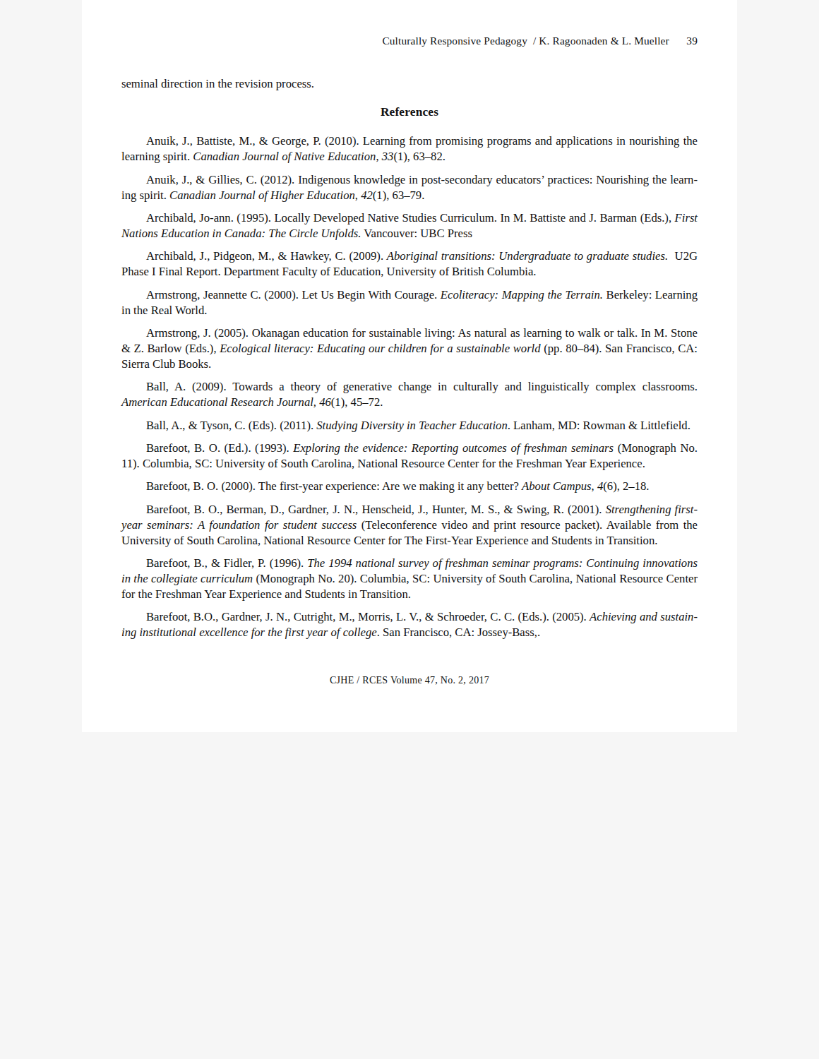Culturally Responsive Pedagogy / K. Ragoonaden & L. Mueller39
seminal direction in the revision process.
References
Anuik, J., Battiste, M., & George, P. (2010). Learning from promising programs and applications in nourishing the learning spirit. Canadian Journal of Native Education, 33(1), 63–82.
Anuik, J., & Gillies, C. (2012). Indigenous knowledge in post-secondary educators’ practices: Nourishing the learning spirit. Canadian Journal of Higher Education, 42(1), 63–79.
Archibald, Jo-ann. (1995). Locally Developed Native Studies Curriculum. In M. Battiste and J. Barman (Eds.), First Nations Education in Canada: The Circle Unfolds. Vancouver: UBC Press
Archibald, J., Pidgeon, M., & Hawkey, C. (2009). Aboriginal transitions: Undergraduate to graduate studies. U2G Phase I Final Report. Department Faculty of Education, University of British Columbia.
Armstrong, Jeannette C. (2000). Let Us Begin With Courage. Ecoliteracy: Mapping the Terrain. Berkeley: Learning in the Real World.
Armstrong, J. (2005). Okanagan education for sustainable living: As natural as learning to walk or talk. In M. Stone & Z. Barlow (Eds.), Ecological literacy: Educating our children for a sustainable world (pp. 80–84). San Francisco, CA: Sierra Club Books.
Ball, A. (2009). Towards a theory of generative change in culturally and linguistically complex classrooms. American Educational Research Journal, 46(1), 45–72.
Ball, A., & Tyson, C. (Eds). (2011). Studying Diversity in Teacher Education. Lanham, MD: Rowman & Littlefield.
Barefoot, B. O. (Ed.). (1993). Exploring the evidence: Reporting outcomes of freshman seminars (Monograph No. 11). Columbia, SC: University of South Carolina, National Resource Center for the Freshman Year Experience.
Barefoot, B. O. (2000). The first-year experience: Are we making it any better? About Campus, 4(6), 2–18.
Barefoot, B. O., Berman, D., Gardner, J. N., Henscheid, J., Hunter, M. S., & Swing, R. (2001). Strengthening first-year seminars: A foundation for student success (Teleconference video and print resource packet). Available from the University of South Carolina, National Resource Center for The First-Year Experience and Students in Transition.
Barefoot, B., & Fidler, P. (1996). The 1994 national survey of freshman seminar programs: Continuing innovations in the collegiate curriculum (Monograph No. 20). Columbia, SC: University of South Carolina, National Resource Center for the Freshman Year Experience and Students in Transition.
Barefoot, B.O., Gardner, J. N., Cutright, M., Morris, L. V., & Schroeder, C. C. (Eds.). (2005). Achieving and sustaining institutional excellence for the first year of college. San Francisco, CA: Jossey-Bass,.
CJHE / RCES Volume 47, No. 2, 2017